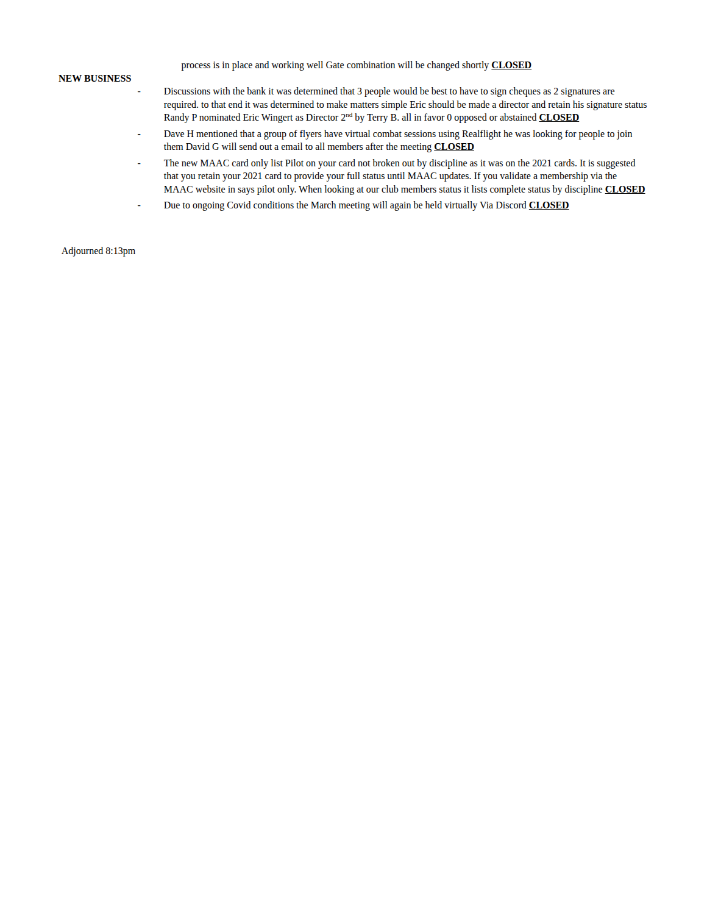process is in place and working well Gate combination will be changed shortly CLOSED
NEW BUSINESS
Discussions with the bank it was determined that 3 people would be best to have to sign cheques as 2 signatures are required. to that end it was determined to make matters simple Eric should be made a director and retain his signature status Randy P nominated Eric Wingert as Director 2nd by Terry B. all in favor 0 opposed or abstained CLOSED
Dave H mentioned that a group of flyers have virtual combat sessions using Realflight he was looking for people to join them David G will send out a email to all members after the meeting CLOSED
The new MAAC card only list Pilot on your card not broken out by discipline as it was on the 2021 cards. It is suggested that you retain your 2021 card to provide your full status until MAAC updates. If you validate a membership via the MAAC website in says pilot only. When looking at our club members status it lists complete status by discipline CLOSED
Due to ongoing Covid conditions the March meeting will again be held virtually Via Discord CLOSED
Adjourned 8:13pm